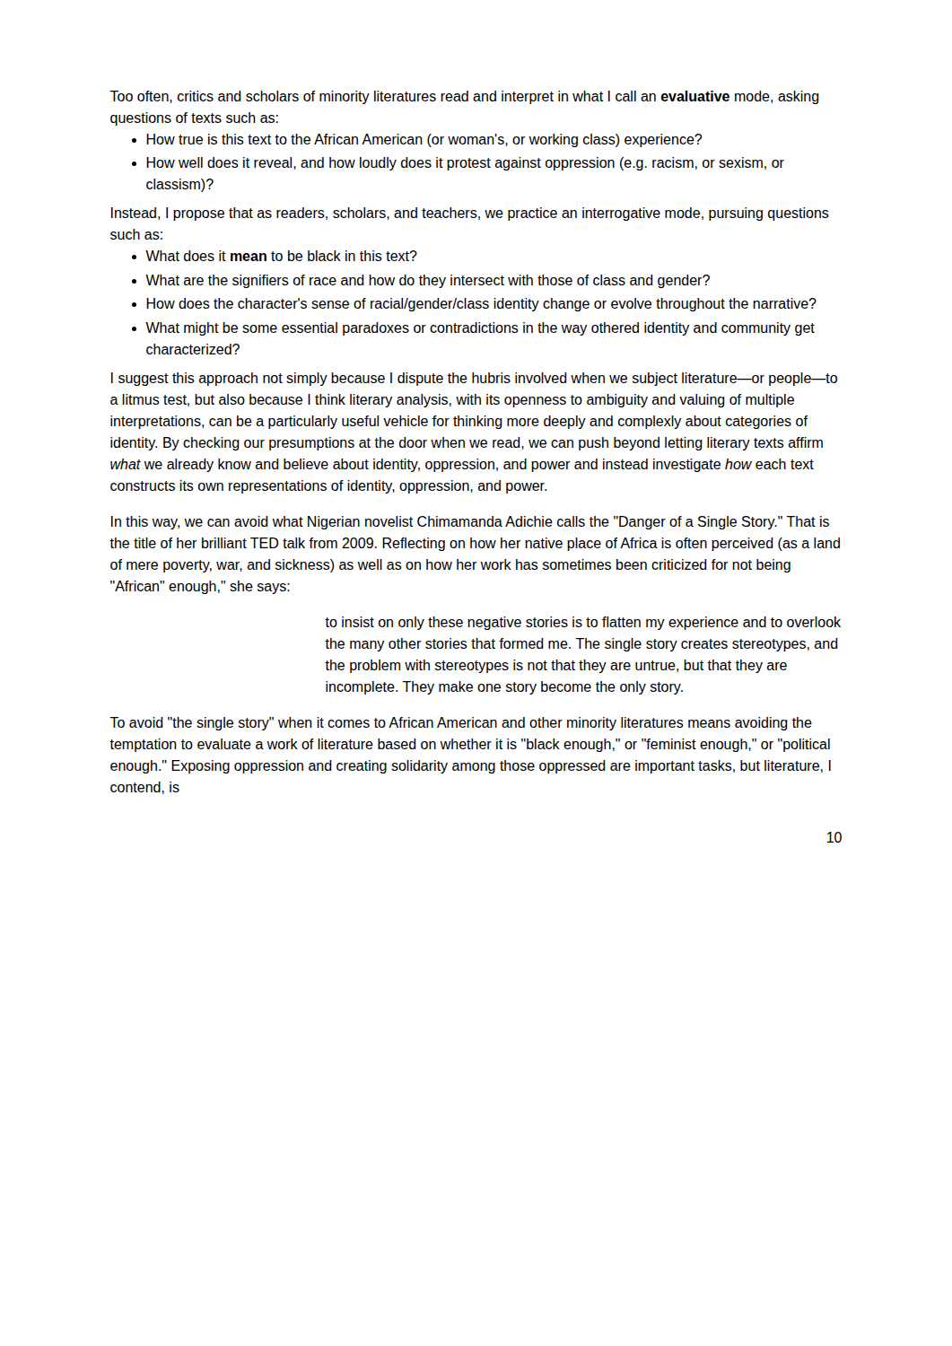Too often, critics and scholars of minority literatures read and interpret in what I call an evaluative mode, asking questions of texts such as:
How true is this text to the African American (or woman's, or working class) experience?
How well does it reveal, and how loudly does it protest against oppression (e.g. racism, or sexism, or classism)?
Instead, I propose that as readers, scholars, and teachers, we practice an interrogative mode, pursuing questions such as:
What does it mean to be black in this text?
What are the signifiers of race and how do they intersect with those of class and gender?
How does the character's sense of racial/gender/class identity change or evolve throughout the narrative?
What might be some essential paradoxes or contradictions in the way othered identity and community get characterized?
I suggest this approach not simply because I dispute the hubris involved when we subject literature—or people—to a litmus test, but also because I think literary analysis, with its openness to ambiguity and valuing of multiple interpretations, can be a particularly useful vehicle for thinking more deeply and complexly about categories of identity. By checking our presumptions at the door when we read, we can push beyond letting literary texts affirm what we already know and believe about identity, oppression, and power and instead investigate how each text constructs its own representations of identity, oppression, and power.
In this way, we can avoid what Nigerian novelist Chimamanda Adichie calls the "Danger of a Single Story." That is the title of her brilliant TED talk from 2009. Reflecting on how her native place of Africa is often perceived (as a land of mere poverty, war, and sickness) as well as on how her work has sometimes been criticized for not being "African" enough," she says:
to insist on only these negative stories is to flatten my experience and to overlook the many other stories that formed me. The single story creates stereotypes, and the problem with stereotypes is not that they are untrue, but that they are incomplete. They make one story become the only story.
To avoid "the single story" when it comes to African American and other minority literatures means avoiding the temptation to evaluate a work of literature based on whether it is "black enough," or "feminist enough," or "political enough." Exposing oppression and creating solidarity among those oppressed are important tasks, but literature, I contend, is
10